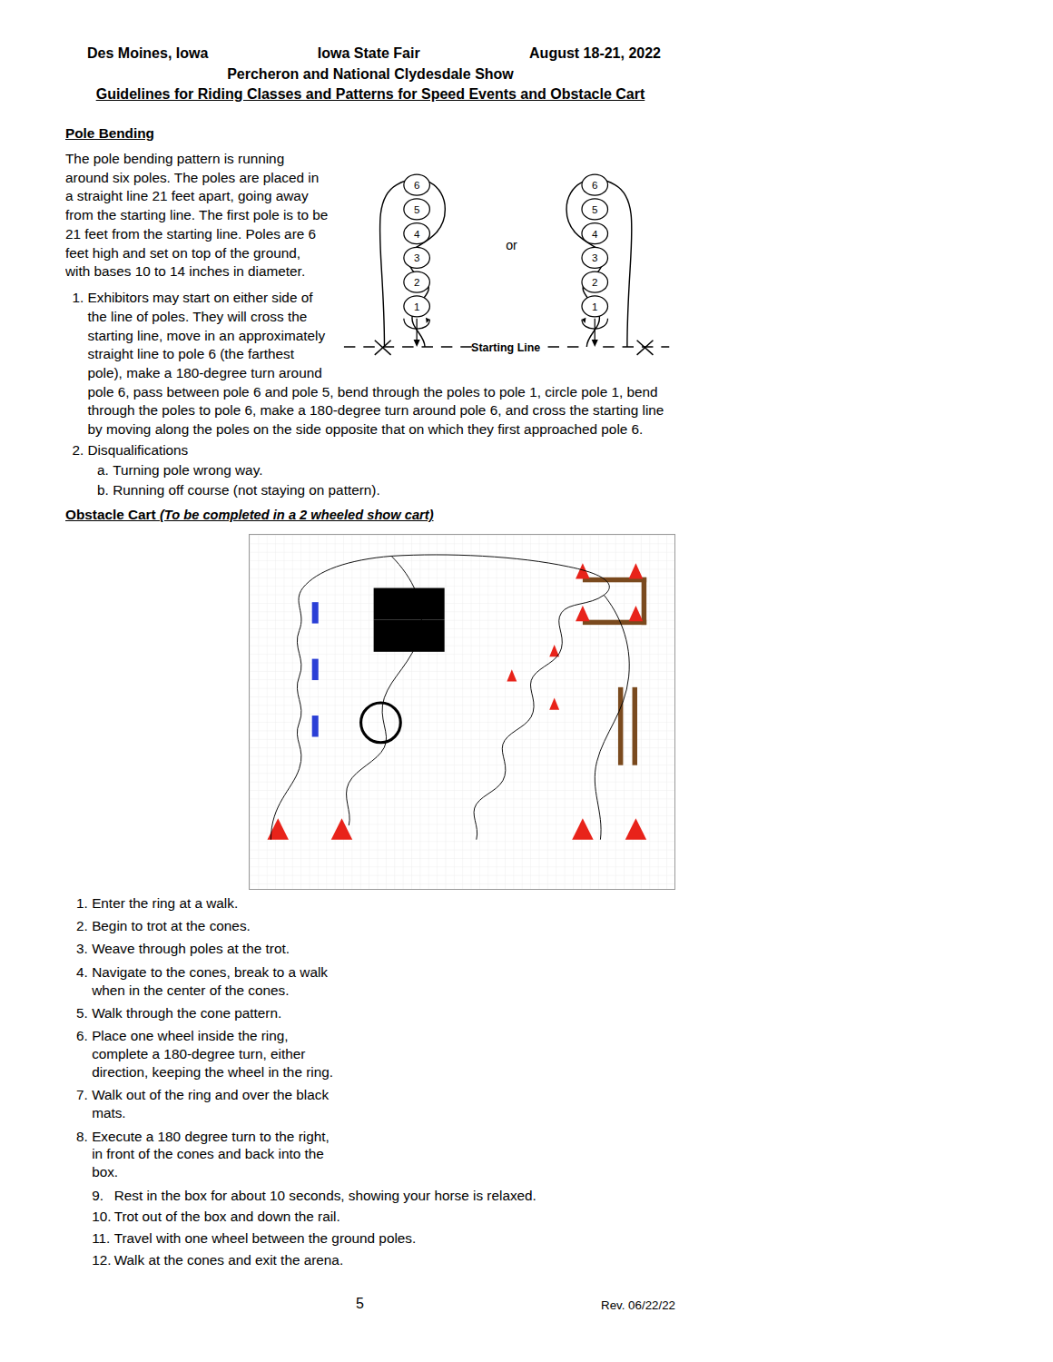Des Moines, Iowa Iowa State Fair August 18-21, 2022
Percheron and National Clydesdale Show
Guidelines for Riding Classes and Patterns for Speed Events and Obstacle Cart
Pole Bending
6 5 4 3 2 1 or 6 5 4 3 2 1 Starting Line
The pole bending pattern is running around six poles. The poles are placed in a straight line 21 feet apart, going away from the starting line. The first pole is to be 21 feet from the starting line. Poles are 6 feet high and set on top of the ground, with bases 10 to 14 inches in diameter.
Exhibitors may start on either side of the line of poles. They will cross the starting line, move in an approximately straight line to pole 6 (the farthest pole), make a 180-degree turn around pole 6, pass between pole 6 and pole 5, bend through the poles to pole 1, circle pole 1, bend through the poles to pole 6, make a 180-degree turn around pole 6, and cross the starting line by moving along the poles on the side opposite that on which they first approached pole 6.
Disqualifications
Turning pole wrong way.
Running off course (not staying on pattern).
Obstacle Cart (To be completed in a 2 wheeled show cart)
Enter the ring at a walk.
Begin to trot at the cones.
Weave through poles at the trot.
Navigate to the cones, break to a walk when in the center of the cones.
Walk through the cone pattern.
Place one wheel inside the ring, complete a 180-degree turn, either direction, keeping the wheel in the ring.
Walk out of the ring and over the black mats.
Execute a 180 degree turn to the right, in front of the cones and back into the box.
9. Rest in the box for about 10 seconds, showing your horse is relaxed.
10. Trot out of the box and down the rail.
11. Travel with one wheel between the ground poles.
12. Walk at the cones and exit the arena.
5 Rev. 06/22/22